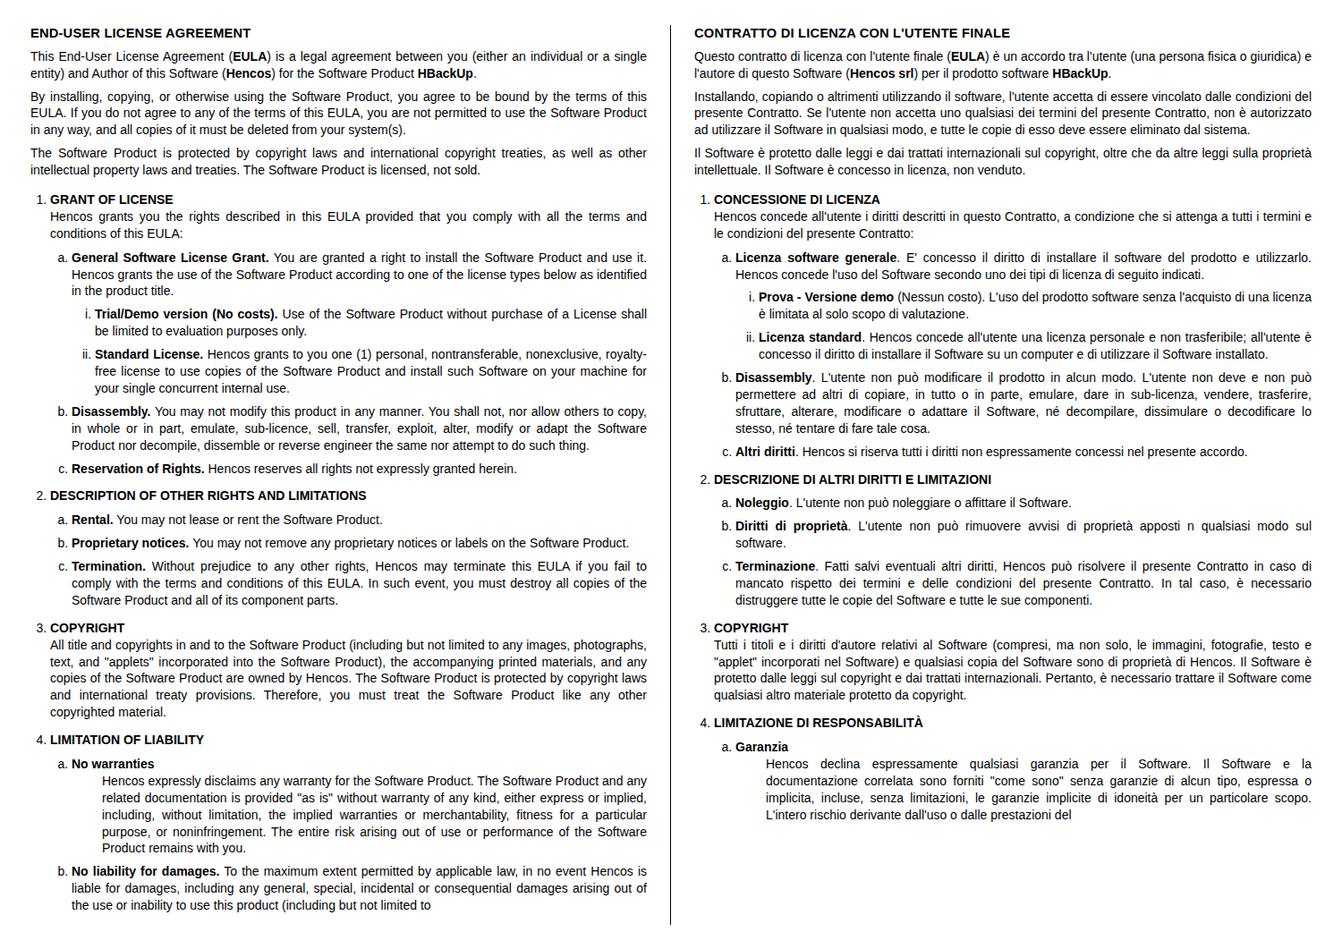END-USER LICENSE AGREEMENT
This End-User License Agreement (EULA) is a legal agreement between you (either an individual or a single entity) and Author of this Software (Hencos) for the Software Product HBackUp.
By installing, copying, or otherwise using the Software Product, you agree to be bound by the terms of this EULA. If you do not agree to any of the terms of this EULA, you are not permitted to use the Software Product in any way, and all copies of it must be deleted from your system(s).
The Software Product is protected by copyright laws and international copyright treaties, as well as other intellectual property laws and treaties. The Software Product is licensed, not sold.
GRANT OF LICENSE
Hencos grants you the rights described in this EULA provided that you comply with all the terms and conditions of this EULA:
General Software License Grant. You are granted a right to install the Software Product and use it. Hencos grants the use of the Software Product according to one of the license types below as identified in the product title.
Trial/Demo version (No costs). Use of the Software Product without purchase of a License shall be limited to evaluation purposes only.
Standard License. Hencos grants to you one (1) personal, nontransferable, nonexclusive, royalty-free license to use copies of the Software Product and install such Software on your machine for your single concurrent internal use.
Disassembly. You may not modify this product in any manner. You shall not, nor allow others to copy, in whole or in part, emulate, sub-licence, sell, transfer, exploit, alter, modify or adapt the Software Product nor decompile, dissemble or reverse engineer the same nor attempt to do such thing.
Reservation of Rights. Hencos reserves all rights not expressly granted herein.
DESCRIPTION OF OTHER RIGHTS AND LIMITATIONS
Rental. You may not lease or rent the Software Product.
Proprietary notices. You may not remove any proprietary notices or labels on the Software Product.
Termination. Without prejudice to any other rights, Hencos may terminate this EULA if you fail to comply with the terms and conditions of this EULA. In such event, you must destroy all copies of the Software Product and all of its component parts.
COPYRIGHT
All title and copyrights in and to the Software Product (including but not limited to any images, photographs, text, and "applets" incorporated into the Software Product), the accompanying printed materials, and any copies of the Software Product are owned by Hencos. The Software Product is protected by copyright laws and international treaty provisions. Therefore, you must treat the Software Product like any other copyrighted material.
LIMITATION OF LIABILITY
No warranties
Hencos expressly disclaims any warranty for the Software Product. The Software Product and any related documentation is provided "as is" without warranty of any kind, either express or implied, including, without limitation, the implied warranties or merchantability, fitness for a particular purpose, or noninfringement. The entire risk arising out of use or performance of the Software Product remains with you.
No liability for damages. To the maximum extent permitted by applicable law, in no event Hencos is liable for damages, including any general, special, incidental or consequential damages arising out of the use or inability to use this product (including but not limited to
CONTRATTO DI LICENZA CON L'UTENTE FINALE
Questo contratto di licenza con l'utente finale (EULA) è un accordo tra l'utente (una persona fisica o giuridica) e l'autore di questo Software (Hencos srl) per il prodotto software HBackUp.
Installando, copiando o altrimenti utilizzando il software, l'utente accetta di essere vincolato dalle condizioni del presente Contratto. Se l'utente non accetta uno qualsiasi dei termini del presente Contratto, non è autorizzato ad utilizzare il Software in qualsiasi modo, e tutte le copie di esso deve essere eliminato dal sistema.
Il Software è protetto dalle leggi e dai trattati internazionali sul copyright, oltre che da altre leggi sulla proprietà intellettuale. Il Software è concesso in licenza, non venduto.
CONCESSIONE DI LICENZA
Hencos concede all'utente i diritti descritti in questo Contratto, a condizione che si attenga a tutti i termini e le condizioni del presente Contratto:
Licenza software generale. E' concesso il diritto di installare il software del prodotto e utilizzarlo. Hencos concede l'uso del Software secondo uno dei tipi di licenza di seguito indicati.
Prova - Versione demo (Nessun costo). L'uso del prodotto software senza l'acquisto di una licenza è limitata al solo scopo di valutazione.
Licenza standard. Hencos concede all'utente una licenza personale e non trasferibile; all'utente è concesso il diritto di installare il Software su un computer e di utilizzare il Software installato.
Disassembly. L'utente non può modificare il prodotto in alcun modo. L'utente non deve e non può permettere ad altri di copiare, in tutto o in parte, emulare, dare in sub-licenza, vendere, trasferire, sfruttare, alterare, modificare o adattare il Software, né decompilare, dissimulare o decodificare lo stesso, né tentare di fare tale cosa.
Altri diritti. Hencos si riserva tutti i diritti non espressamente concessi nel presente accordo.
DESCRIZIONE DI ALTRI DIRITTI E LIMITAZIONI
Noleggio. L'utente non può noleggiare o affittare il Software.
Diritti di proprietà. L'utente non può rimuovere avvisi di proprietà apposti n qualsiasi modo sul software.
Terminazione. Fatti salvi eventuali altri diritti, Hencos può risolvere il presente Contratto in caso di mancato rispetto dei termini e delle condizioni del presente Contratto. In tal caso, è necessario distruggere tutte le copie del Software e tutte le sue componenti.
COPYRIGHT
Tutti i titoli e i diritti d'autore relativi al Software (compresi, ma non solo, le immagini, fotografie, testo e "applet" incorporati nel Software) e qualsiasi copia del Software sono di proprietà di Hencos. Il Software è protetto dalle leggi sul copyright e dai trattati internazionali. Pertanto, è necessario trattare il Software come qualsiasi altro materiale protetto da copyright.
LIMITAZIONE DI RESPONSABILITÀ
Garanzia
Hencos declina espressamente qualsiasi garanzia per il Software. Il Software e la documentazione correlata sono forniti "come sono" senza garanzie di alcun tipo, espressa o implicita, incluse, senza limitazioni, le garanzie implicite di idoneità per un particolare scopo. L'intero rischio derivante dall'uso o dalle prestazioni del